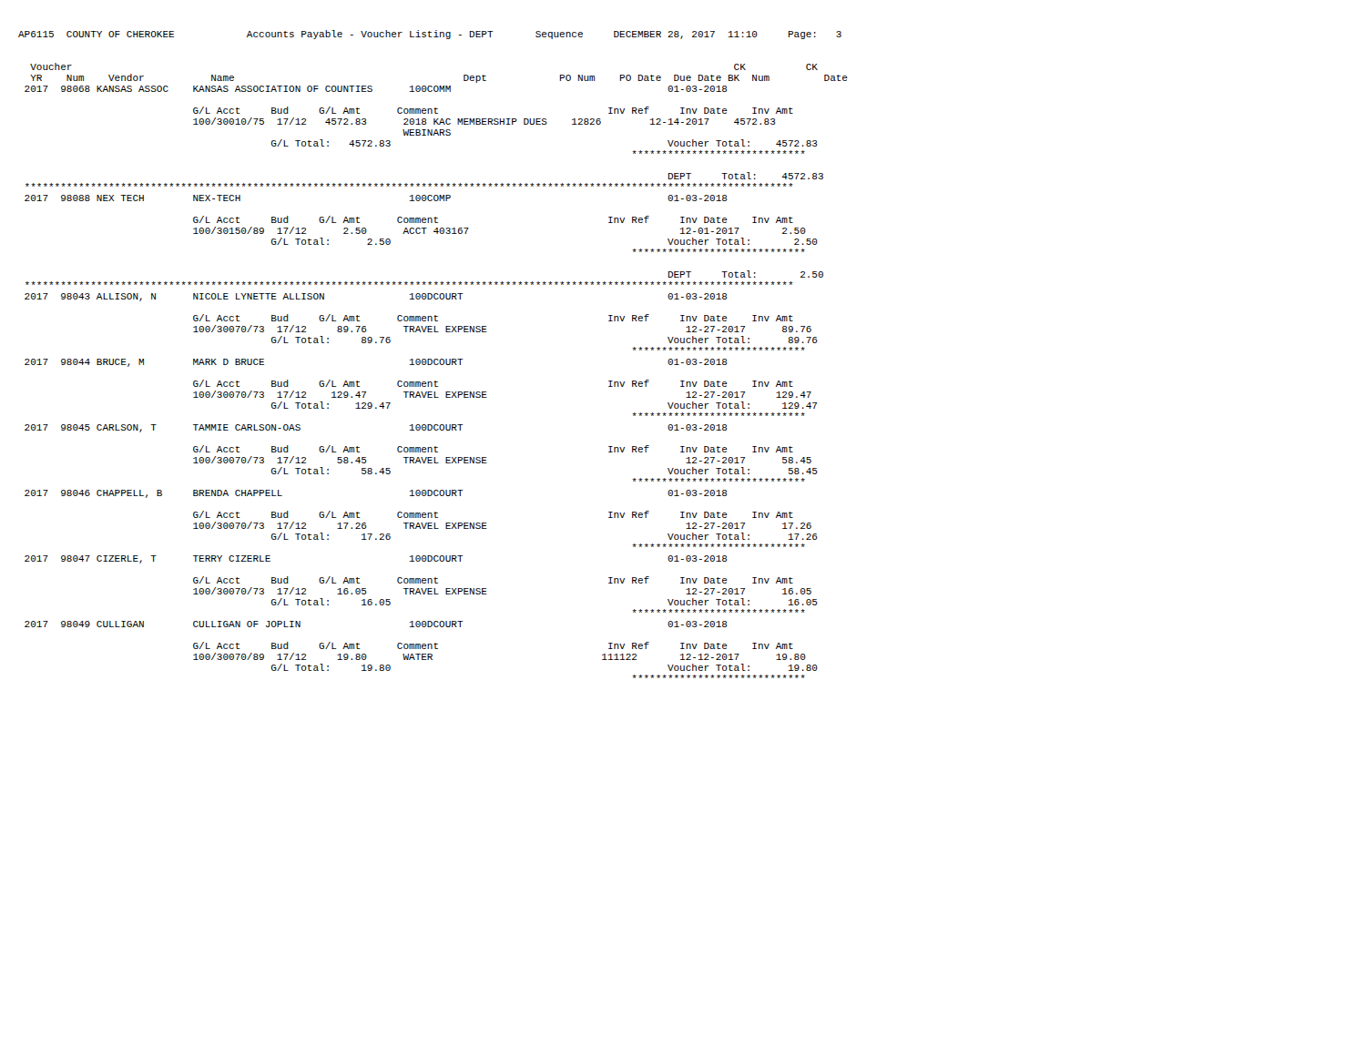AP6115 COUNTY OF CHEROKEE Accounts Payable - Voucher Listing - DEPT Sequence DECEMBER 28, 2017 11:10 Page: 3 Voucher CK CK YR Num Vendor Name Dept PO Num PO Date Due Date BK Num Date 2017 98068 KANSAS ASSOC KANSAS ASSOCIATION OF COUNTIES 100COMM 01-03-2018 G/L Acct Bud G/L Amt Comment Inv Ref Inv Date Inv Amt 100/30010/75 17/12 4572.83 2018 KAC MEMBERSHIP DUES 12826 12-14-2017 4572.83 WEBINARS G/L Total: 4572.83 Voucher Total: 4572.83 ***************************** DEPT Total: 4572.83 ******************************************************************************************************************************** 2017 98088 NEX TECH NEX-TECH 100COMP 01-03-2018 G/L Acct Bud G/L Amt Comment Inv Ref Inv Date Inv Amt 100/30150/89 17/12 2.50 ACCT 403167 12-01-2017 2.50 G/L Total: 2.50 Voucher Total: 2.50 ***************************** DEPT Total: 2.50 ******************************************************************************************************************************** 2017 98043 ALLISON, N NICOLE LYNETTE ALLISON 100DCOURT 01-03-2018 G/L Acct Bud G/L Amt Comment Inv Ref Inv Date Inv Amt 100/30070/73 17/12 89.76 TRAVEL EXPENSE 12-27-2017 89.76 G/L Total: 89.76 Voucher Total: 89.76 ***************************** 2017 98044 BRUCE, M MARK D BRUCE 100DCOURT 01-03-2018 G/L Acct Bud G/L Amt Comment Inv Ref Inv Date Inv Amt 100/30070/73 17/12 129.47 TRAVEL EXPENSE 12-27-2017 129.47 G/L Total: 129.47 Voucher Total: 129.47 ***************************** 2017 98045 CARLSON, T TAMMIE CARLSON-OAS 100DCOURT 01-03-2018 G/L Acct Bud G/L Amt Comment Inv Ref Inv Date Inv Amt 100/30070/73 17/12 58.45 TRAVEL EXPENSE 12-27-2017 58.45 G/L Total: 58.45 Voucher Total: 58.45 ***************************** 2017 98046 CHAPPELL, B BRENDA CHAPPELL 100DCOURT 01-03-2018 G/L Acct Bud G/L Amt Comment Inv Ref Inv Date Inv Amt 100/30070/73 17/12 17.26 TRAVEL EXPENSE 12-27-2017 17.26 G/L Total: 17.26 Voucher Total: 17.26 ***************************** 2017 98047 CIZERLE, T TERRY CIZERLE 100DCOURT 01-03-2018 G/L Acct Bud G/L Amt Comment Inv Ref Inv Date Inv Amt 100/30070/73 17/12 16.05 TRAVEL EXPENSE 12-27-2017 16.05 G/L Total: 16.05 Voucher Total: 16.05 ***************************** 2017 98049 CULLIGAN CULLIGAN OF JOPLIN 100DCOURT 01-03-2018 G/L Acct Bud G/L Amt Comment Inv Ref Inv Date Inv Amt 100/30070/89 17/12 19.80 WATER 111122 12-12-2017 19.80 G/L Total: 19.80 Voucher Total: 19.80 *****************************